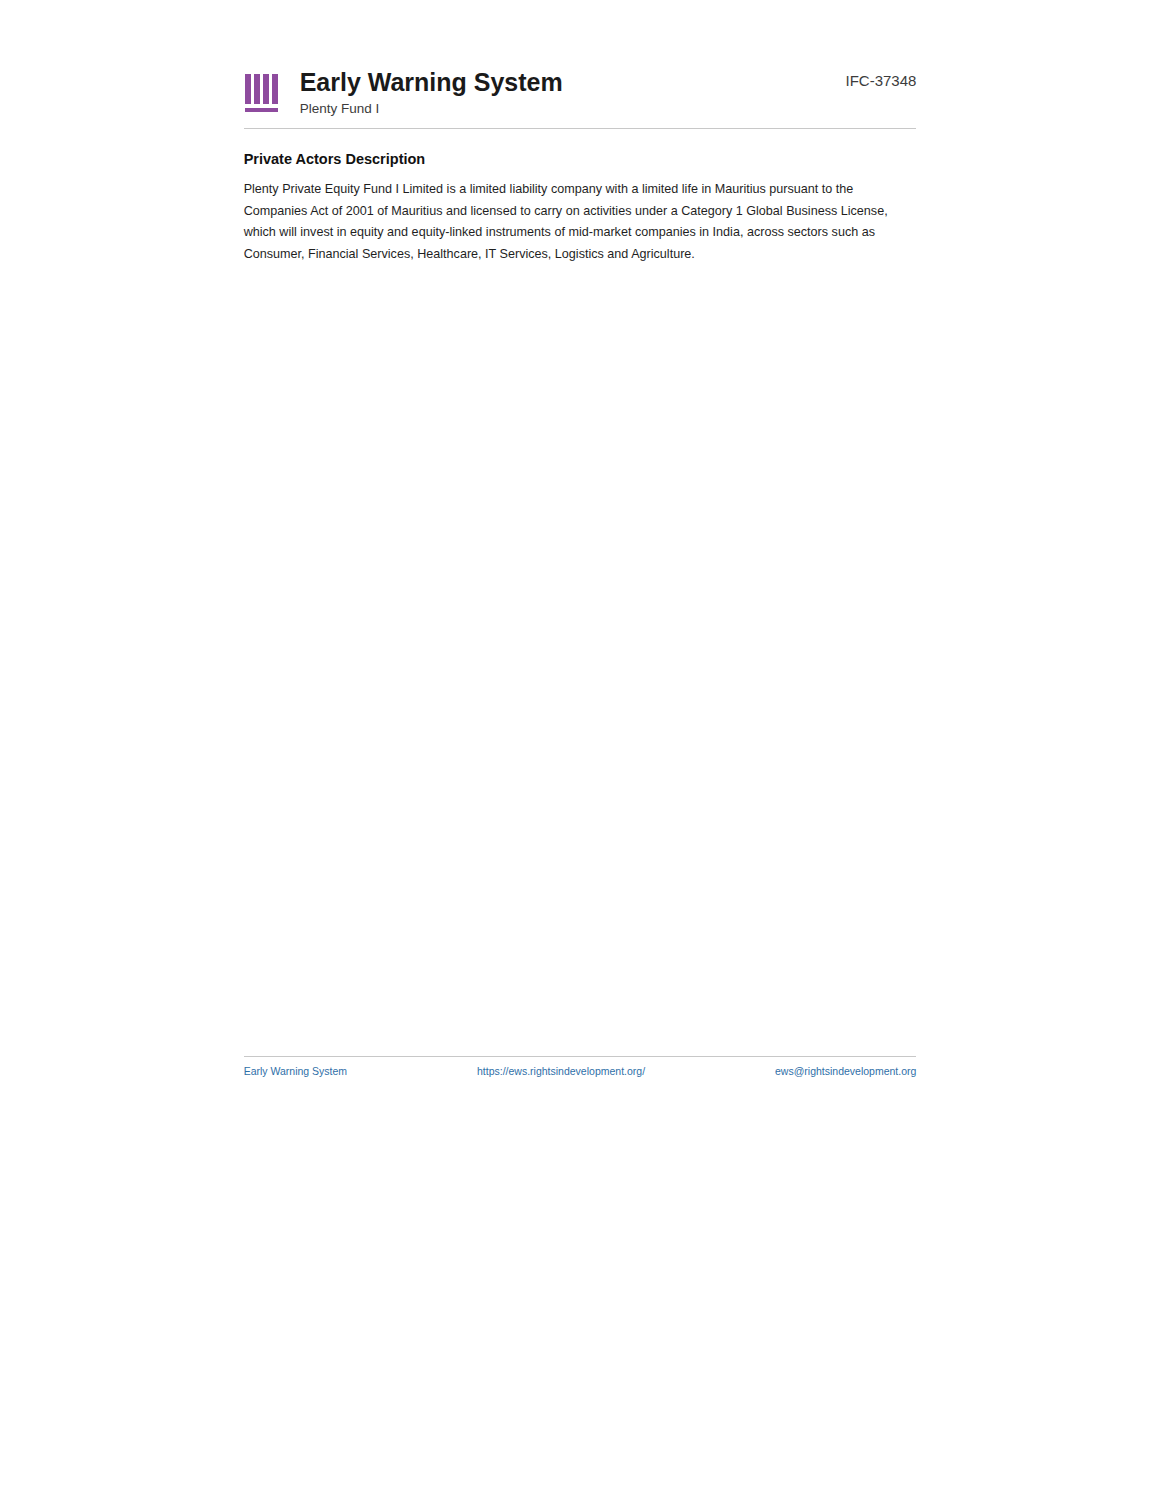Early Warning System
Plenty Fund I
IFC-37348
Private Actors Description
Plenty Private Equity Fund I Limited is a limited liability company with a limited life in Mauritius pursuant to the Companies Act of 2001 of Mauritius and licensed to carry on activities under a Category 1 Global Business License, which will invest in equity and equity-linked instruments of mid-market companies in India, across sectors such as Consumer, Financial Services, Healthcare, IT Services, Logistics and Agriculture.
Early Warning System
https://ews.rightsindevelopment.org/
ews@rightsindevelopment.org